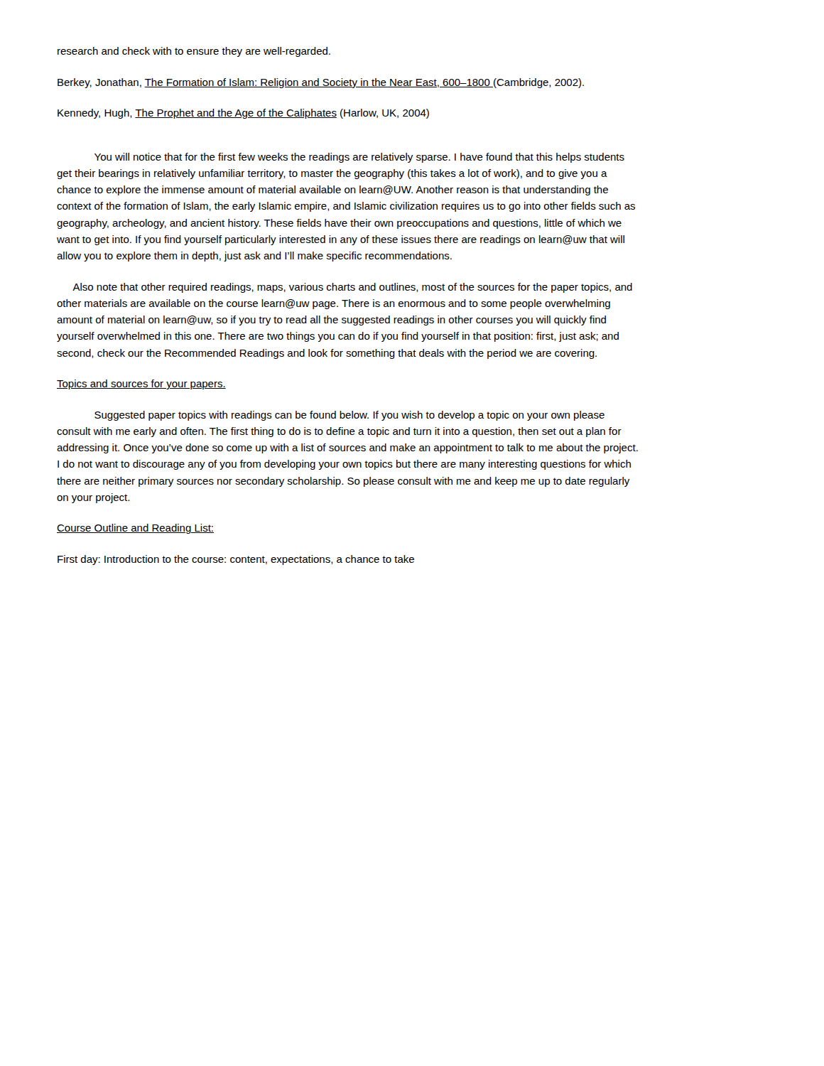research and check with to ensure they are well-regarded.
Berkey, Jonathan, The Formation of Islam: Religion and Society in the Near East, 600–1800 (Cambridge, 2002).
Kennedy, Hugh, The Prophet and the Age of the Caliphates (Harlow, UK, 2004)
You will notice that for the first few weeks the readings are relatively sparse. I have found that this helps students get their bearings in relatively unfamiliar territory, to master the geography (this takes a lot of work), and to give you a chance to explore the immense amount of material available on learn@UW. Another reason is that understanding the context of the formation of Islam, the early Islamic empire, and Islamic civilization requires us to go into other fields such as geography, archeology, and ancient history. These fields have their own preoccupations and questions, little of which we want to get into. If you find yourself particularly interested in any of these issues there are readings on learn@uw that will allow you to explore them in depth, just ask and I’ll make specific recommendations.
Also note that other required readings, maps, various charts and outlines, most of the sources for the paper topics, and other materials are available on the course learn@uw page. There is an enormous and to some people overwhelming amount of material on learn@uw, so if you try to read all the suggested readings in other courses you will quickly find yourself overwhelmed in this one. There are two things you can do if you find yourself in that position: first, just ask; and second, check our the Recommended Readings and look for something that deals with the period we are covering.
Topics and sources for your papers.
Suggested paper topics with readings can be found below. If you wish to develop a topic on your own please consult with me early and often. The first thing to do is to define a topic and turn it into a question, then set out a plan for addressing it. Once you’ve done so come up with a list of sources and make an appointment to talk to me about the project. I do not want to discourage any of you from developing your own topics but there are many interesting questions for which there are neither primary sources nor secondary scholarship. So please consult with me and keep me up to date regularly on your project.
Course Outline and Reading List:
First day: Introduction to the course: content, expectations, a chance to take